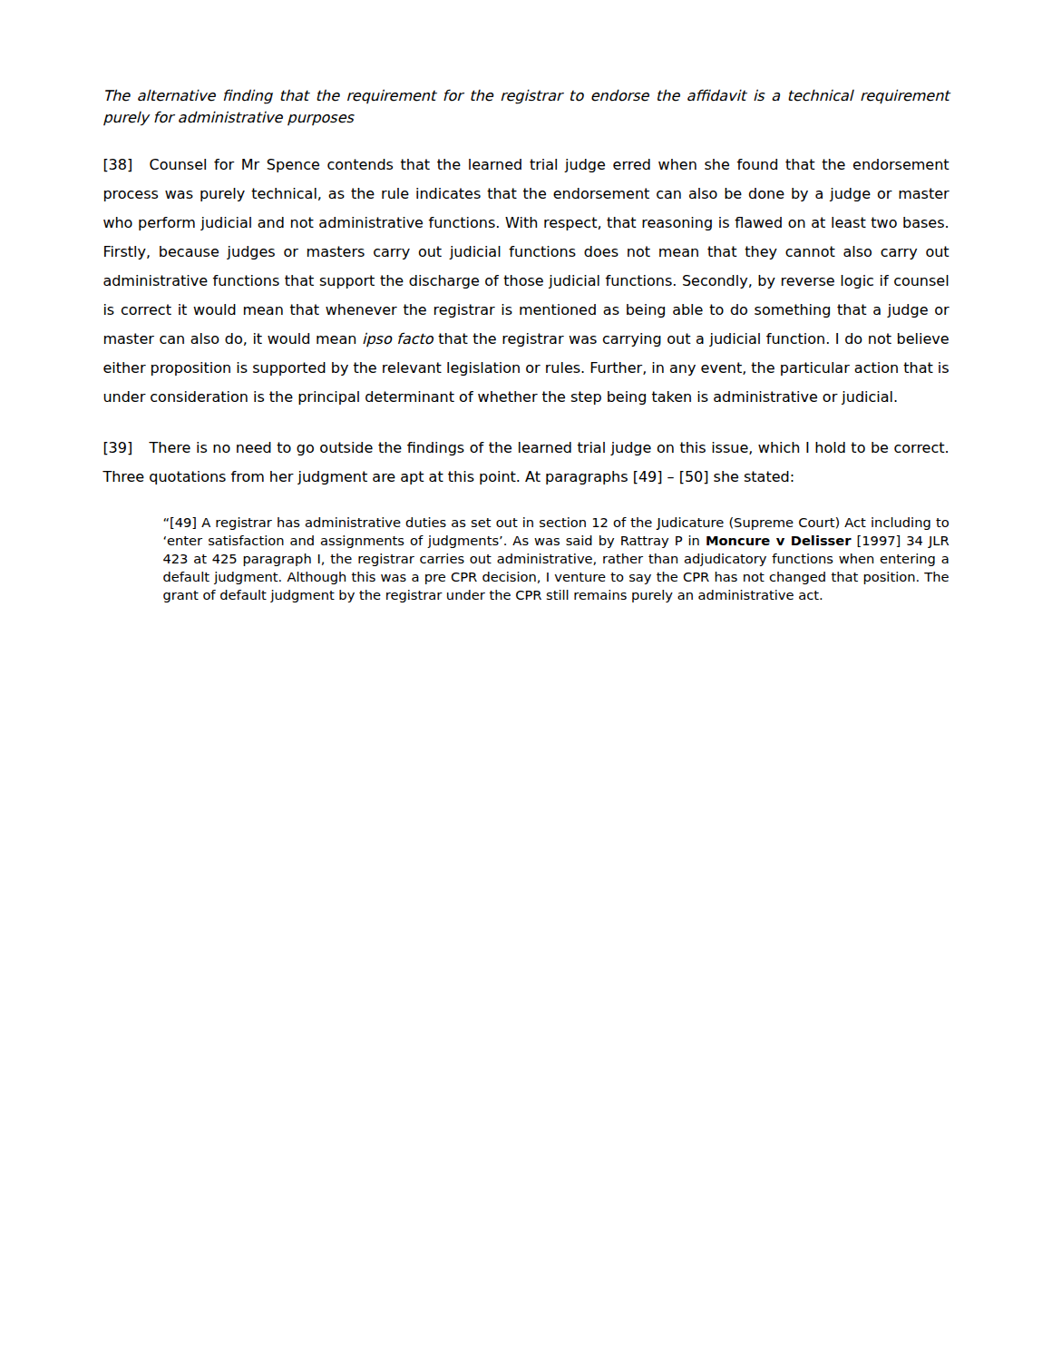The alternative finding that the requirement for the registrar to endorse the affidavit is a technical requirement purely for administrative purposes
[38] Counsel for Mr Spence contends that the learned trial judge erred when she found that the endorsement process was purely technical, as the rule indicates that the endorsement can also be done by a judge or master who perform judicial and not administrative functions. With respect, that reasoning is flawed on at least two bases. Firstly, because judges or masters carry out judicial functions does not mean that they cannot also carry out administrative functions that support the discharge of those judicial functions. Secondly, by reverse logic if counsel is correct it would mean that whenever the registrar is mentioned as being able to do something that a judge or master can also do, it would mean ipso facto that the registrar was carrying out a judicial function. I do not believe either proposition is supported by the relevant legislation or rules. Further, in any event, the particular action that is under consideration is the principal determinant of whether the step being taken is administrative or judicial.
[39] There is no need to go outside the findings of the learned trial judge on this issue, which I hold to be correct. Three quotations from her judgment are apt at this point. At paragraphs [49] – [50] she stated:
“[49] A registrar has administrative duties as set out in section 12 of the Judicature (Supreme Court) Act including to ‘enter satisfaction and assignments of judgments’. As was said by Rattray P in Moncure v Delisser [1997] 34 JLR 423 at 425 paragraph I, the registrar carries out administrative, rather than adjudicatory functions when entering a default judgment. Although this was a pre CPR decision, I venture to say the CPR has not changed that position. The grant of default judgment by the registrar under the CPR still remains purely an administrative act.